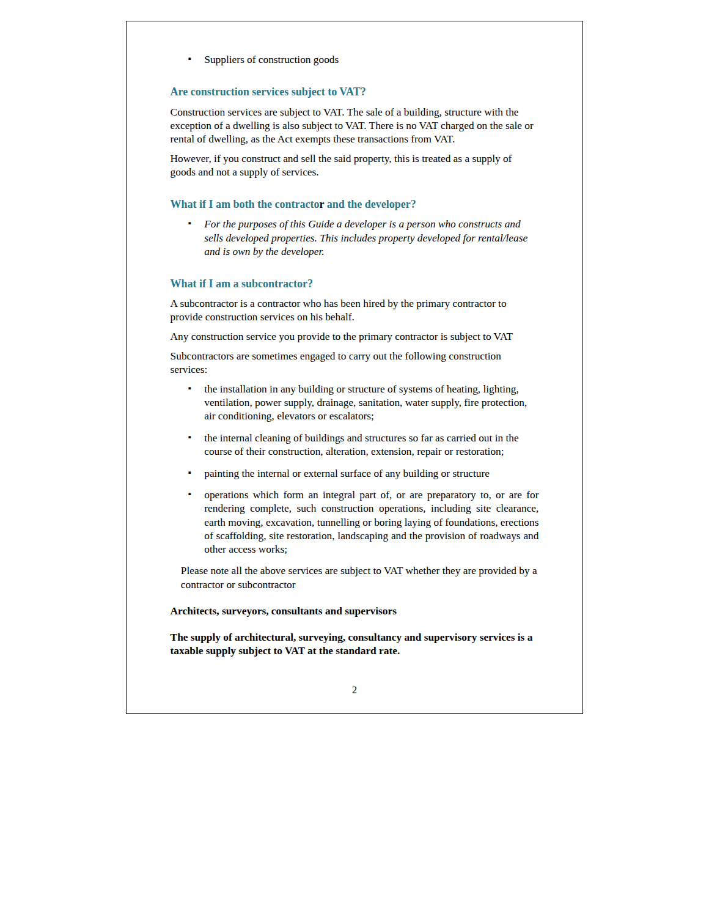Suppliers of construction goods
Are construction services subject to VAT?
Construction services are subject to VAT. The sale of a building, structure with the exception of a dwelling is also subject to VAT. There is no VAT charged on the sale or rental of dwelling, as the Act exempts these transactions from VAT.
However, if you construct and sell the said property, this is treated as a supply of goods and not a supply of services.
What if I am both the contractor and the developer?
For the purposes of this Guide a developer is a person who constructs and sells developed properties. This includes property developed for rental/lease and is own by the developer.
What if I am a subcontractor?
A subcontractor is a contractor who has been hired by the primary contractor to provide construction services on his behalf.
Any construction service you provide to the primary contractor is subject to VAT
Subcontractors are sometimes engaged to carry out the following construction services:
the installation in any building or structure of systems of heating, lighting, ventilation, power supply, drainage, sanitation, water supply, fire protection, air conditioning, elevators or escalators;
the internal cleaning of buildings and structures so far as carried out in the course of their construction, alteration, extension, repair or restoration;
painting the internal or external surface of any building or structure
operations which form an integral part of, or are preparatory to, or are for rendering complete, such construction operations, including site clearance, earth moving, excavation, tunnelling or boring laying of foundations, erections of scaffolding, site restoration, landscaping and the provision of roadways and other access works;
Please note all the above services are subject to VAT whether they are provided by a contractor or subcontractor
Architects, surveyors, consultants and supervisors
The supply of architectural, surveying, consultancy and supervisory services is a taxable supply subject to VAT at the standard rate.
2